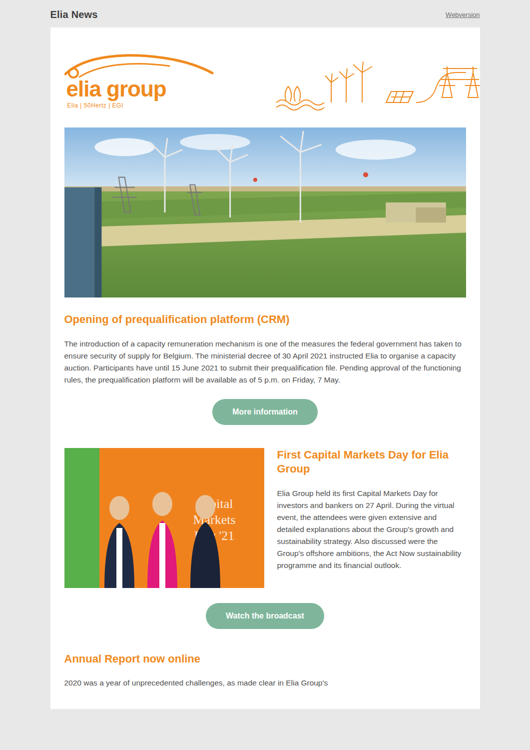Elia News
Webversion
elia group
Elia | 50Hertz | EGI
Opening of prequalification platform (CRM)
The introduction of a capacity remuneration mechanism is one of the measures the federal government has taken to ensure security of supply for Belgium. The ministerial decree of 30 April 2021 instructed Elia to organise a capacity auction. Participants have until 15 June 2021 to submit their prequalification file. Pending approval of the functioning rules, the prequalification platform will be available as of 5 p.m. on Friday, 7 May.
More information
First Capital Markets Day for Elia Group
Elia Group held its first Capital Markets Day for investors and bankers on 27 April. During the virtual event, the attendees were given extensive and detailed explanations about the Group's growth and sustainability strategy. Also discussed were the Group's offshore ambitions, the Act Now sustainability programme and its financial outlook.
Watch the broadcast
Annual Report now online
2020 was a year of unprecedented challenges, as made clear in Elia Group's